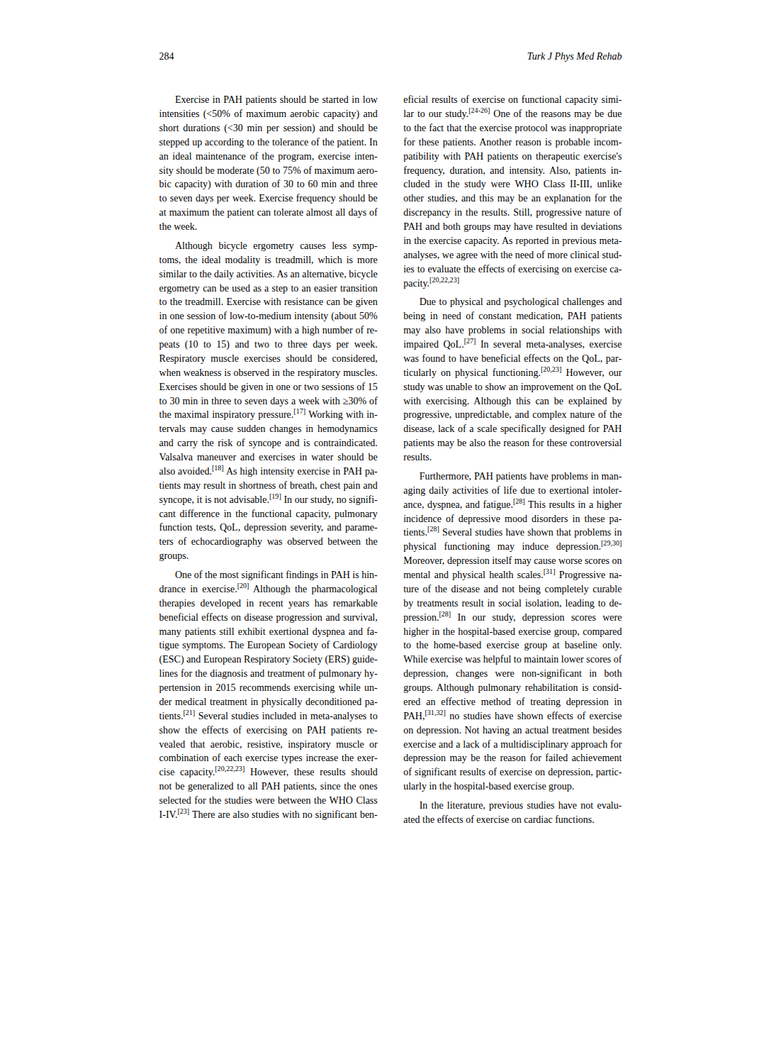284 Turk J Phys Med Rehab
Exercise in PAH patients should be started in low intensities (<50% of maximum aerobic capacity) and short durations (<30 min per session) and should be stepped up according to the tolerance of the patient. In an ideal maintenance of the program, exercise intensity should be moderate (50 to 75% of maximum aerobic capacity) with duration of 30 to 60 min and three to seven days per week. Exercise frequency should be at maximum the patient can tolerate almost all days of the week.
Although bicycle ergometry causes less symptoms, the ideal modality is treadmill, which is more similar to the daily activities. As an alternative, bicycle ergometry can be used as a step to an easier transition to the treadmill. Exercise with resistance can be given in one session of low-to-medium intensity (about 50% of one repetitive maximum) with a high number of repeats (10 to 15) and two to three days per week. Respiratory muscle exercises should be considered, when weakness is observed in the respiratory muscles. Exercises should be given in one or two sessions of 15 to 30 min in three to seven days a week with ≥30% of the maximal inspiratory pressure.[17] Working with intervals may cause sudden changes in hemodynamics and carry the risk of syncope and is contraindicated. Valsalva maneuver and exercises in water should be also avoided.[18] As high intensity exercise in PAH patients may result in shortness of breath, chest pain and syncope, it is not advisable.[19] In our study, no significant difference in the functional capacity, pulmonary function tests, QoL, depression severity, and parameters of echocardiography was observed between the groups.
One of the most significant findings in PAH is hindrance in exercise.[20] Although the pharmacological therapies developed in recent years has remarkable beneficial effects on disease progression and survival, many patients still exhibit exertional dyspnea and fatigue symptoms. The European Society of Cardiology (ESC) and European Respiratory Society (ERS) guidelines for the diagnosis and treatment of pulmonary hypertension in 2015 recommends exercising while under medical treatment in physically deconditioned patients.[21] Several studies included in meta-analyses to show the effects of exercising on PAH patients revealed that aerobic, resistive, inspiratory muscle or combination of each exercise types increase the exercise capacity.[20,22,23] However, these results should not be generalized to all PAH patients, since the ones selected for the studies were between the WHO Class I-IV.[23] There are also studies with no significant beneficial results of exercise on functional capacity similar to our study.[24-26] One of the reasons may be due to the fact that the exercise protocol was inappropriate for these patients. Another reason is probable incompatibility with PAH patients on therapeutic exercise's frequency, duration, and intensity. Also, patients included in the study were WHO Class II-III, unlike other studies, and this may be an explanation for the discrepancy in the results. Still, progressive nature of PAH and both groups may have resulted in deviations in the exercise capacity. As reported in previous meta-analyses, we agree with the need of more clinical studies to evaluate the effects of exercising on exercise capacity.[20,22,23]
Due to physical and psychological challenges and being in need of constant medication, PAH patients may also have problems in social relationships with impaired QoL.[27] In several meta-analyses, exercise was found to have beneficial effects on the QoL, particularly on physical functioning.[20,23] However, our study was unable to show an improvement on the QoL with exercising. Although this can be explained by progressive, unpredictable, and complex nature of the disease, lack of a scale specifically designed for PAH patients may be also the reason for these controversial results.
Furthermore, PAH patients have problems in managing daily activities of life due to exertional intolerance, dyspnea, and fatigue.[28] This results in a higher incidence of depressive mood disorders in these patients.[28] Several studies have shown that problems in physical functioning may induce depression.[29,30] Moreover, depression itself may cause worse scores on mental and physical health scales.[31] Progressive nature of the disease and not being completely curable by treatments result in social isolation, leading to depression.[28] In our study, depression scores were higher in the hospital-based exercise group, compared to the home-based exercise group at baseline only. While exercise was helpful to maintain lower scores of depression, changes were non-significant in both groups. Although pulmonary rehabilitation is considered an effective method of treating depression in PAH,[31,32] no studies have shown effects of exercise on depression. Not having an actual treatment besides exercise and a lack of a multidisciplinary approach for depression may be the reason for failed achievement of significant results of exercise on depression, particularly in the hospital-based exercise group.
In the literature, previous studies have not evaluated the effects of exercise on cardiac functions.